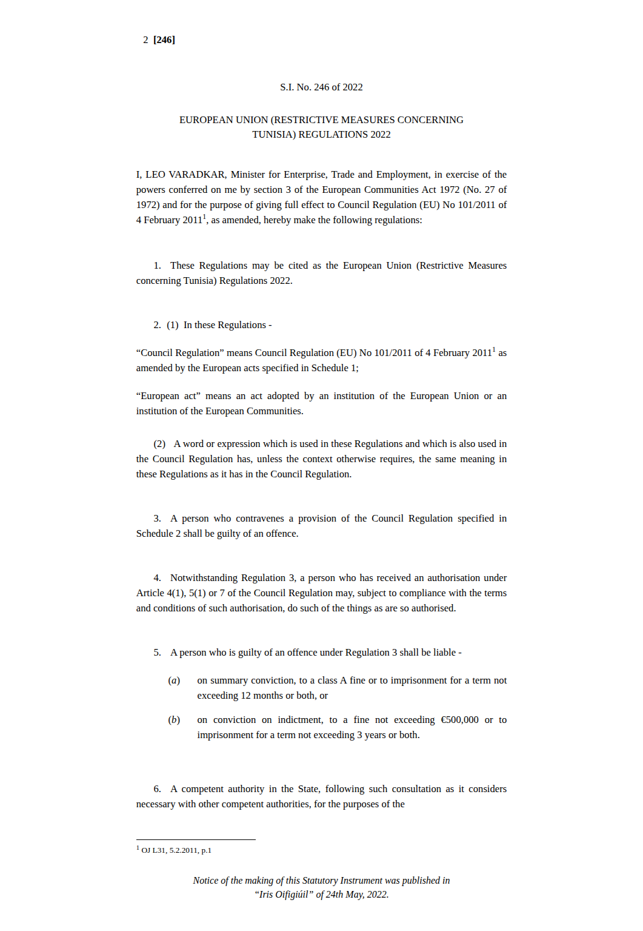2[246]
S.I. No. 246 of 2022
EUROPEAN UNION (RESTRICTIVE MEASURES CONCERNING TUNISIA) REGULATIONS 2022
I, LEO VARADKAR, Minister for Enterprise, Trade and Employment, in exercise of the powers conferred on me by section 3 of the European Communities Act 1972 (No. 27 of 1972) and for the purpose of giving full effect to Council Regulation (EU) No 101/2011 of 4 February 20111, as amended, hereby make the following regulations:
1. These Regulations may be cited as the European Union (Restrictive Measures concerning Tunisia) Regulations 2022.
2.(1) In these Regulations -
“Council Regulation” means Council Regulation (EU) No 101/2011 of 4 February 20111 as amended by the European acts specified in Schedule 1;
“European act” means an act adopted by an institution of the European Union or an institution of the European Communities.
(2) A word or expression which is used in these Regulations and which is also used in the Council Regulation has, unless the context otherwise requires, the same meaning in these Regulations as it has in the Council Regulation.
3. A person who contravenes a provision of the Council Regulation specified in Schedule 2 shall be guilty of an offence.
4. Notwithstanding Regulation 3, a person who has received an authorisation under Article 4(1), 5(1) or 7 of the Council Regulation may, subject to compliance with the terms and conditions of such authorisation, do such of the things as are so authorised.
5. A person who is guilty of an offence under Regulation 3 shall be liable -
(a) on summary conviction, to a class A fine or to imprisonment for a term not exceeding 12 months or both, or
(b) on conviction on indictment, to a fine not exceeding €500,000 or to imprisonment for a term not exceeding 3 years or both.
6. A competent authority in the State, following such consultation as it considers necessary with other competent authorities, for the purposes of the
1 OJ L31, 5.2.2011, p.1
Notice of the making of this Statutory Instrument was published in “Iris Oifigiúil” of 24th May, 2022.